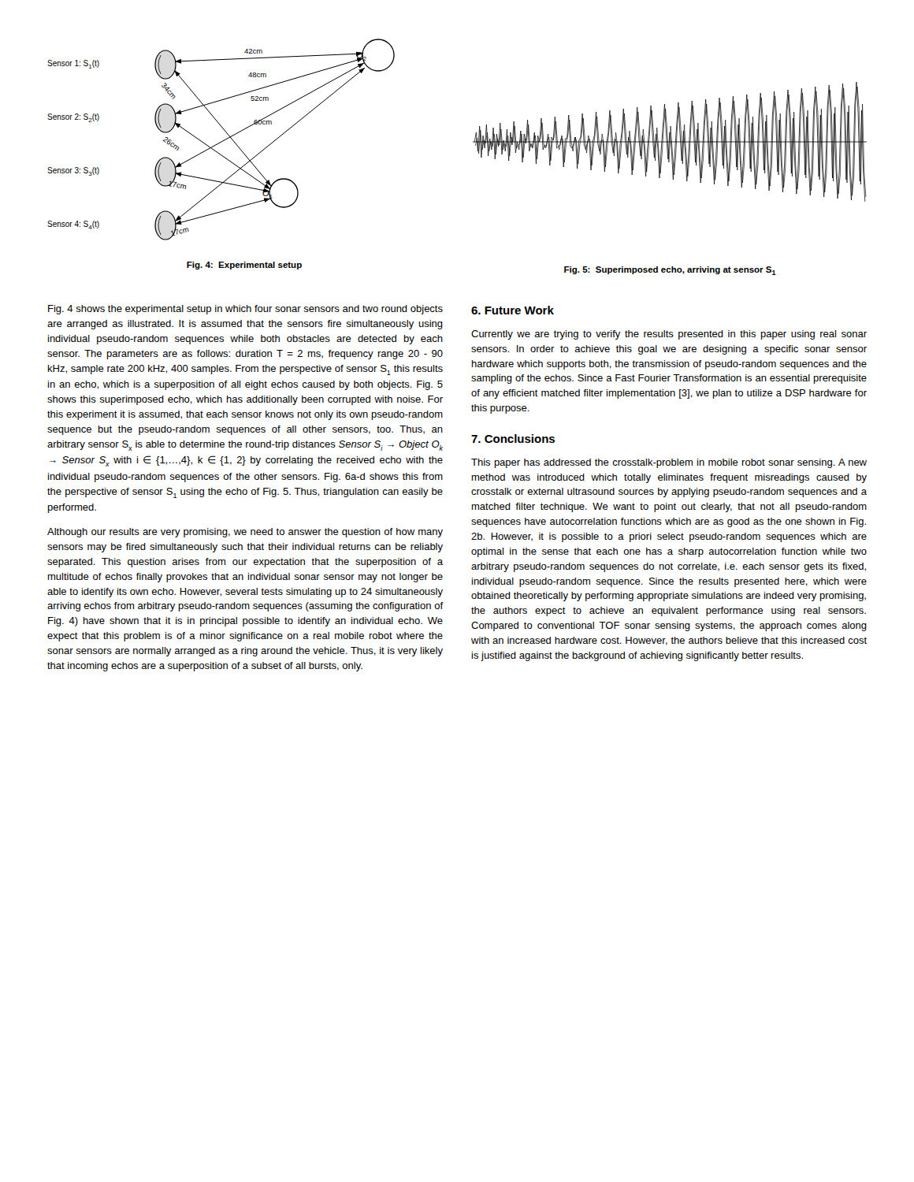Sensor 1: S1(t)
Sensor 2: S2(t)
Sensor 3: S3(t)
Sensor 4: S4(t)
O2
O1
42cm
48cm
52cm
60cm
34cm
26cm
17cm
17cm
Fig. 4: Experimental setup
Fig. 5: Superimposed echo, arriving at sensor S1
Fig. 4 shows the experimental setup in which four sonar sensors and two round objects are arranged as illustrated. It is assumed that the sensors fire simultaneously using individual pseudo-random sequences while both obstacles are detected by each sensor. The parameters are as follows: duration T = 2 ms, frequency range 20 - 90 kHz, sample rate 200 kHz, 400 samples. From the perspective of sensor S1 this results in an echo, which is a superposition of all eight echos caused by both objects. Fig. 5 shows this superimposed echo, which has additionally been corrupted with noise. For this experiment it is assumed, that each sensor knows not only its own pseudo-random sequence but the pseudo-random sequences of all other sensors, too. Thus, an arbitrary sensor Sx is able to determine the round-trip distances Sensor Si → Object Ok → Sensor Sx with i ∈ {1,…,4}, k ∈ {1, 2} by correlating the received echo with the individual pseudo-random sequences of the other sensors. Fig. 6a-d shows this from the perspective of sensor S1 using the echo of Fig. 5. Thus, triangulation can easily be performed.
Although our results are very promising, we need to answer the question of how many sensors may be fired simultaneously such that their individual returns can be reliably separated. This question arises from our expectation that the superposition of a multitude of echos finally provokes that an individual sonar sensor may not longer be able to identify its own echo. However, several tests simulating up to 24 simultaneously arriving echos from arbitrary pseudo-random sequences (assuming the configuration of Fig. 4) have shown that it is in principal possible to identify an individual echo. We expect that this problem is of a minor significance on a real mobile robot where the sonar sensors are normally arranged as a ring around the vehicle. Thus, it is very likely that incoming echos are a superposition of a subset of all bursts, only.
6. Future Work
Currently we are trying to verify the results presented in this paper using real sonar sensors. In order to achieve this goal we are designing a specific sonar sensor hardware which supports both, the transmission of pseudo-random sequences and the sampling of the echos. Since a Fast Fourier Transformation is an essential prerequisite of any efficient matched filter implementation [3], we plan to utilize a DSP hardware for this purpose.
7. Conclusions
This paper has addressed the crosstalk-problem in mobile robot sonar sensing. A new method was introduced which totally eliminates frequent misreadings caused by crosstalk or external ultrasound sources by applying pseudo-random sequences and a matched filter technique. We want to point out clearly, that not all pseudo-random sequences have autocorrelation functions which are as good as the one shown in Fig. 2b. However, it is possible to a priori select pseudo-random sequences which are optimal in the sense that each one has a sharp autocorrelation function while two arbitrary pseudo-random sequences do not correlate, i.e. each sensor gets its fixed, individual pseudo-random sequence. Since the results presented here, which were obtained theoretically by performing appropriate simulations are indeed very promising, the authors expect to achieve an equivalent performance using real sensors. Compared to conventional TOF sonar sensing systems, the approach comes along with an increased hardware cost. However, the authors believe that this increased cost is justified against the background of achieving significantly better results.